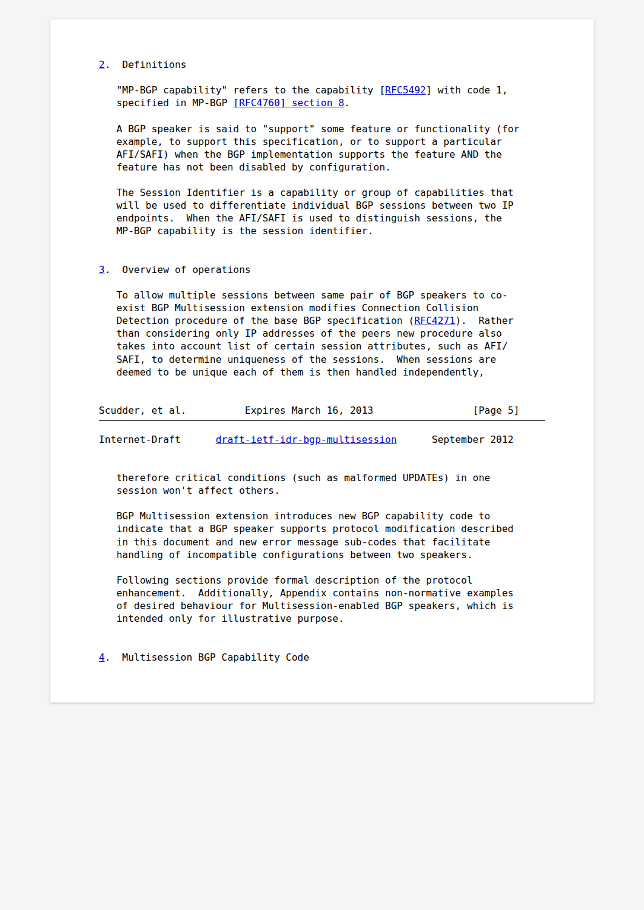2.  Definitions

   "MP-BGP capability" refers to the capability [RFC5492] with code 1,
   specified in MP-BGP [RFC4760] section 8.

   A BGP speaker is said to "support" some feature or functionality (for
   example, to support this specification, or to support a particular
   AFI/SAFI) when the BGP implementation supports the feature AND the
   feature has not been disabled by configuration.

   The Session Identifier is a capability or group of capabilities that
   will be used to differentiate individual BGP sessions between two IP
   endpoints.  When the AFI/SAFI is used to distinguish sessions, the
   MP-BGP capability is the session identifier.


3.  Overview of operations

   To allow multiple sessions between same pair of BGP speakers to co-
   exist BGP Multisession extension modifies Connection Collision
   Detection procedure of the base BGP specification (RFC4271).  Rather
   than considering only IP addresses of the peers new procedure also
   takes into account list of certain session attributes, such as AFI/
   SAFI, to determine uniqueness of the sessions.  When sessions are
   deemed to be unique each of them is then handled independently,


Scudder, et al.          Expires March 16, 2013                 [Page 5]
Internet-Draft      draft-ietf-idr-bgp-multisession      September 2012


   therefore critical conditions (such as malformed UPDATEs) in one
   session won't affect others.

   BGP Multisession extension introduces new BGP capability code to
   indicate that a BGP speaker supports protocol modification described
   in this document and new error message sub-codes that facilitate
   handling of incompatible configurations between two speakers.

   Following sections provide formal description of the protocol
   enhancement.  Additionally, Appendix contains non-normative examples
   of desired behaviour for Multisession-enabled BGP speakers, which is
   intended only for illustrative purpose.


4.  Multisession BGP Capability Code